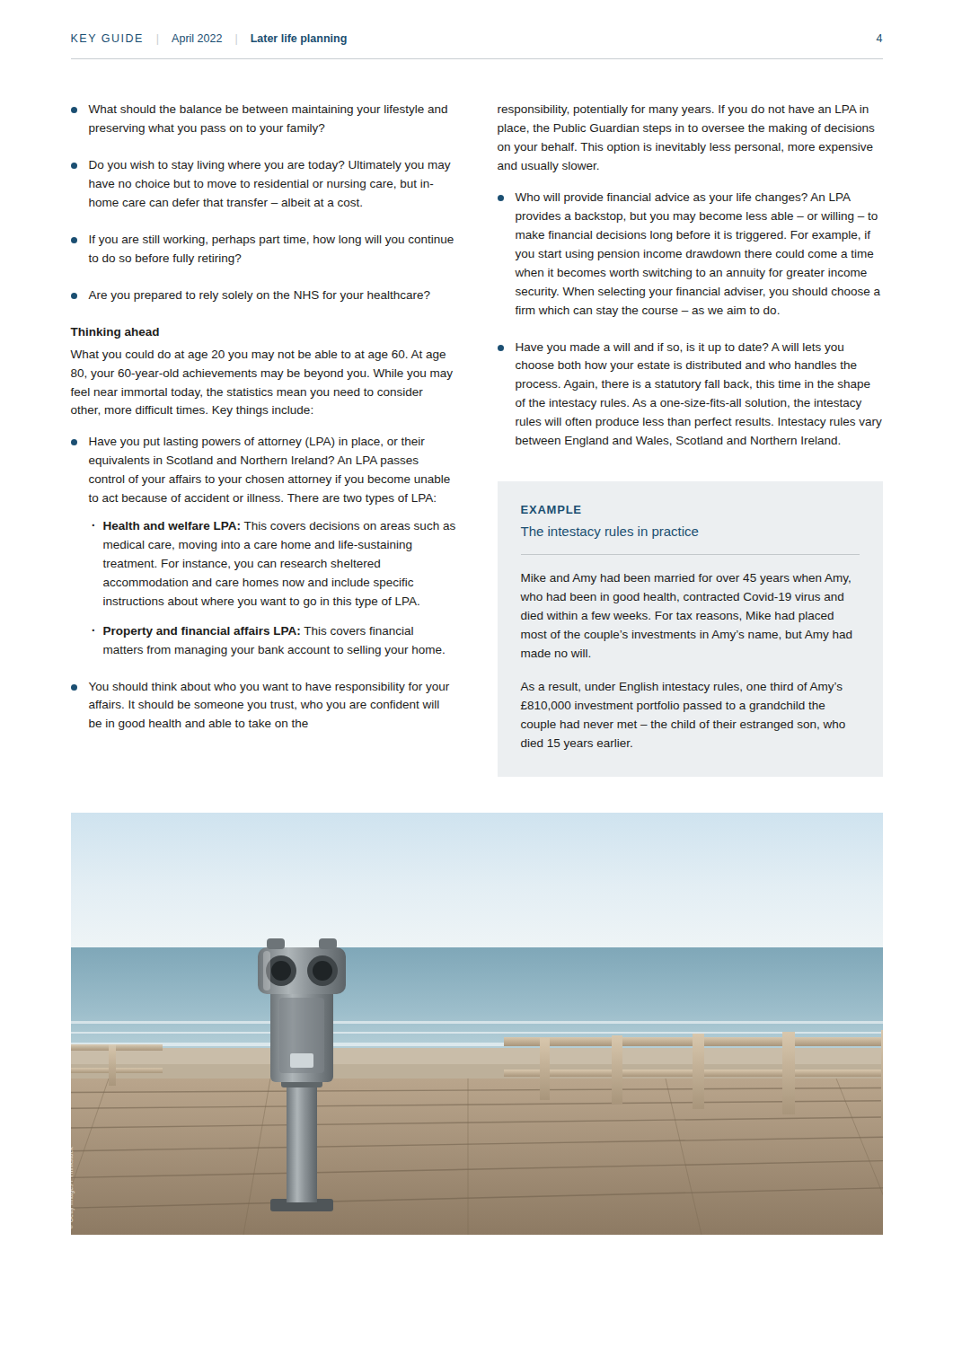KEY GUIDE | April 2022 | Later life planning 4
What should the balance be between maintaining your lifestyle and preserving what you pass on to your family?
Do you wish to stay living where you are today? Ultimately you may have no choice but to move to residential or nursing care, but in-home care can defer that transfer – albeit at a cost.
If you are still working, perhaps part time, how long will you continue to do so before fully retiring?
Are you prepared to rely solely on the NHS for your healthcare?
Thinking ahead
What you could do at age 20 you may not be able to at age 60. At age 80, your 60-year-old achievements may be beyond you. While you may feel near immortal today, the statistics mean you need to consider other, more difficult times. Key things include:
Have you put lasting powers of attorney (LPA) in place, or their equivalents in Scotland and Northern Ireland? An LPA passes control of your affairs to your chosen attorney if you become unable to act because of accident or illness. There are two types of LPA:
Health and welfare LPA: This covers decisions on areas such as medical care, moving into a care home and life-sustaining treatment. For instance, you can research sheltered accommodation and care homes now and include specific instructions about where you want to go in this type of LPA.
Property and financial affairs LPA: This covers financial matters from managing your bank account to selling your home.
You should think about who you want to have responsibility for your affairs. It should be someone you trust, who you are confident will be in good health and able to take on the
responsibility, potentially for many years. If you do not have an LPA in place, the Public Guardian steps in to oversee the making of decisions on your behalf. This option is inevitably less personal, more expensive and usually slower.
Who will provide financial advice as your life changes? An LPA provides a backstop, but you may become less able – or willing – to make financial decisions long before it is triggered. For example, if you start using pension income drawdown there could come a time when it becomes worth switching to an annuity for greater income security. When selecting your financial adviser, you should choose a firm which can stay the course – as we aim to do.
Have you made a will and if so, is it up to date? A will lets you choose both how your estate is distributed and who handles the process. Again, there is a statutory fall back, this time in the shape of the intestacy rules. As a one-size-fits-all solution, the intestacy rules will often produce less than perfect results. Intestacy rules vary between England and Wales, Scotland and Northern Ireland.
EXAMPLE
The intestacy rules in practice
Mike and Amy had been married for over 45 years when Amy, who had been in good health, contracted Covid-19 virus and died within a few weeks. For tax reasons, Mike had placed most of the couple’s investments in Amy’s name, but Amy had made no will.
As a result, under English intestacy rules, one third of Amy’s £810,000 investment portfolio passed to a grandchild the couple had never met – the child of their estranged son, who died 15 years earlier.
© Getty Images / Thinkstock